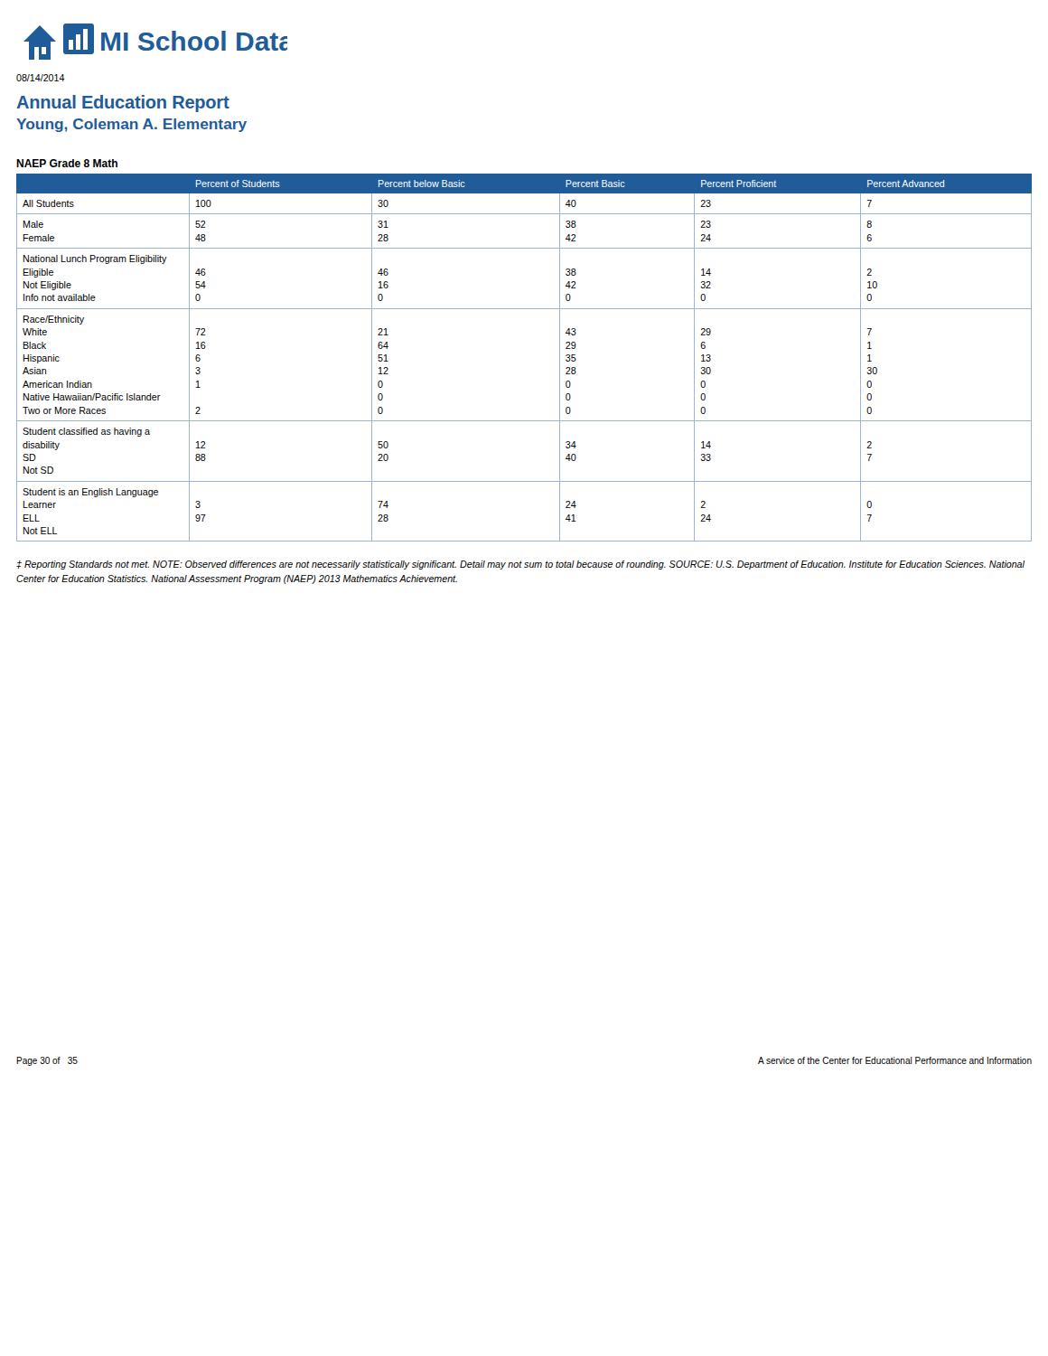MI School Data
08/14/2014
Annual Education Report
Young, Coleman A. Elementary
NAEP Grade 8 Math
| | Percent of Students | Percent below Basic | Percent Basic | Percent Proficient | Percent Advanced |
| --- | --- | --- | --- | --- | --- |
| All Students | 100 | 30 | 40 | 23 | 7 |
| Male Female | 52 48 | 31 28 | 38 42 | 23 24 | 8 6 |
| National Lunch Program Eligibility Eligible Not Eligible Info not available | 46 54 0 | 46 16 0 | 38 42 0 | 14 32 0 | 2 10 0 |
| Race/Ethnicity White Black Hispanic Asian American Indian Native Hawaiian/Pacific Islander Two or More Races | 72 16 6 3 1 2 | 21 64 51 12 0 0 0 | 43 29 35 28 0 0 0 | 29 6 13 30 0 0 0 | 7 1 1 30 0 0 0 |
| Student classified as having a disability SD Not SD | 12 88 | 50 20 | 34 40 | 14 33 | 2 7 |
| Student is an English Language Learner ELL Not ELL | 3 97 | 74 28 | 24 41 | 2 24 | 0 7 |
‡ Reporting Standards not met. NOTE: Observed differences are not necessarily statistically significant. Detail may not sum to total because of rounding. SOURCE: U.S. Department of Education. Institute for Education Sciences. National Center for Education Statistics. National Assessment Program (NAEP) 2013 Mathematics Achievement.
Page 30 of 35
A service of the Center for Educational Performance and Information